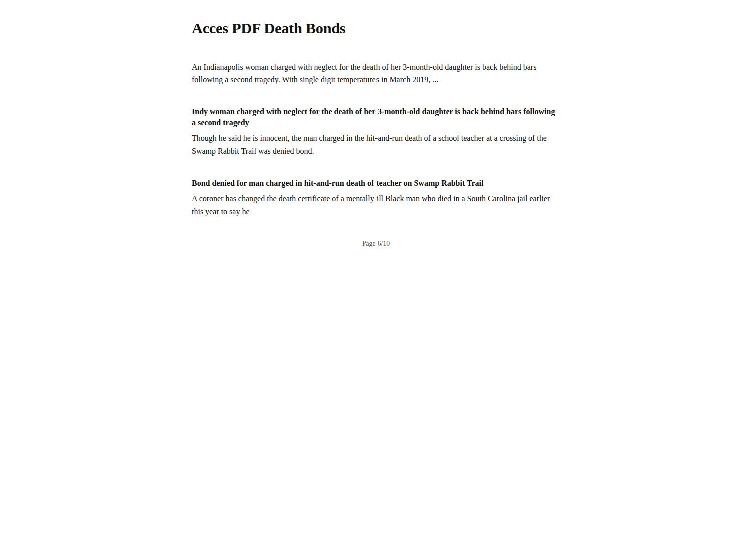Acces PDF Death Bonds
An Indianapolis woman charged with neglect for the death of her 3-month-old daughter is back behind bars following a second tragedy. With single digit temperatures in March 2019, ...
Indy woman charged with neglect for the death of her 3-month-old daughter is back behind bars following a second tragedy
Though he said he is innocent, the man charged in the hit-and-run death of a school teacher at a crossing of the Swamp Rabbit Trail was denied bond.
Bond denied for man charged in hit-and-run death of teacher on Swamp Rabbit Trail
A coroner has changed the death certificate of a mentally ill Black man who died in a South Carolina jail earlier this year to say he
Page 6/10